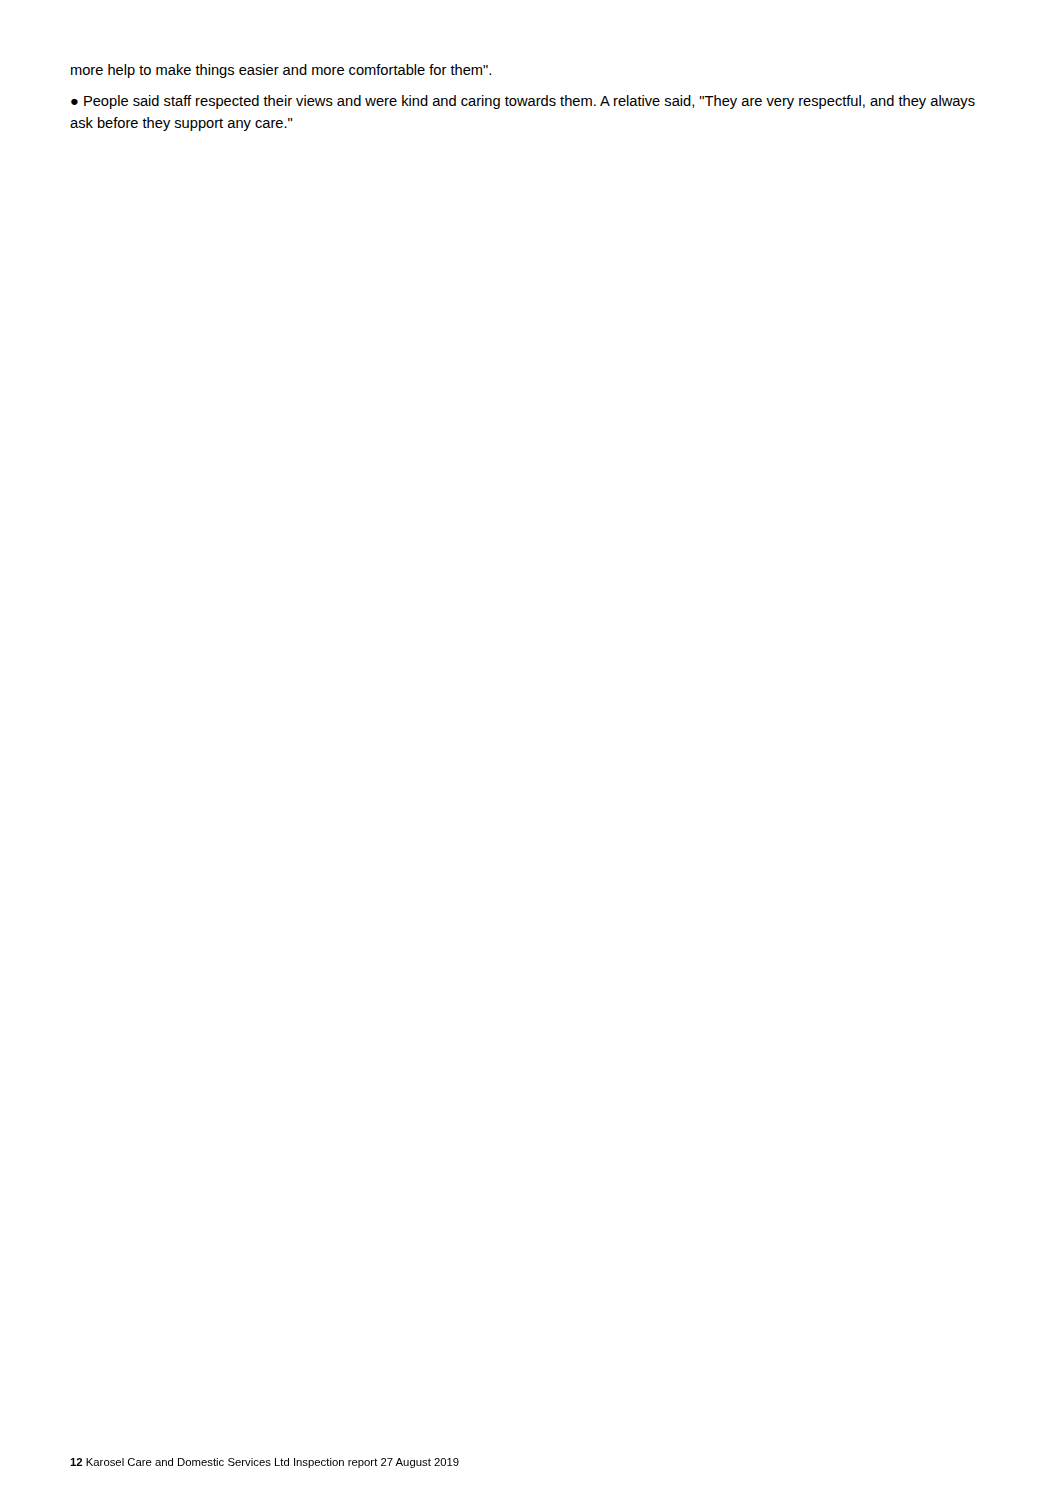more help to make things easier and more comfortable for them".
● People said staff respected their views and were kind and caring towards them. A relative said, "They are very respectful, and they always ask before they support any care."
12 Karosel Care and Domestic Services Ltd Inspection report 27 August 2019